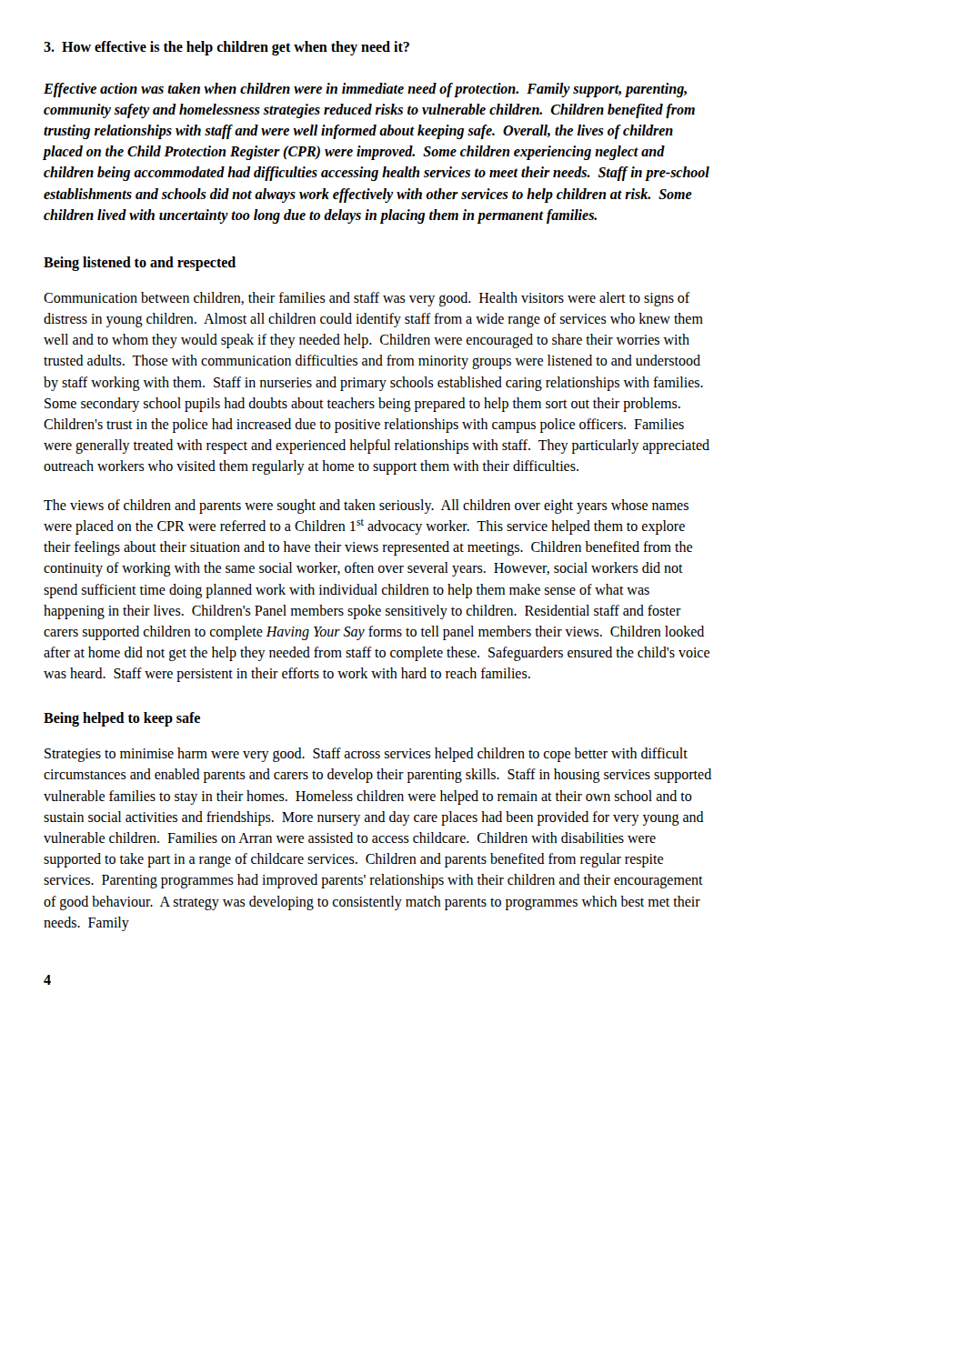3. How effective is the help children get when they need it?
Effective action was taken when children were in immediate need of protection. Family support, parenting, community safety and homelessness strategies reduced risks to vulnerable children. Children benefited from trusting relationships with staff and were well informed about keeping safe. Overall, the lives of children placed on the Child Protection Register (CPR) were improved. Some children experiencing neglect and children being accommodated had difficulties accessing health services to meet their needs. Staff in pre-school establishments and schools did not always work effectively with other services to help children at risk. Some children lived with uncertainty too long due to delays in placing them in permanent families.
Being listened to and respected
Communication between children, their families and staff was very good. Health visitors were alert to signs of distress in young children. Almost all children could identify staff from a wide range of services who knew them well and to whom they would speak if they needed help. Children were encouraged to share their worries with trusted adults. Those with communication difficulties and from minority groups were listened to and understood by staff working with them. Staff in nurseries and primary schools established caring relationships with families. Some secondary school pupils had doubts about teachers being prepared to help them sort out their problems. Children's trust in the police had increased due to positive relationships with campus police officers. Families were generally treated with respect and experienced helpful relationships with staff. They particularly appreciated outreach workers who visited them regularly at home to support them with their difficulties.
The views of children and parents were sought and taken seriously. All children over eight years whose names were placed on the CPR were referred to a Children 1st advocacy worker. This service helped them to explore their feelings about their situation and to have their views represented at meetings. Children benefited from the continuity of working with the same social worker, often over several years. However, social workers did not spend sufficient time doing planned work with individual children to help them make sense of what was happening in their lives. Children's Panel members spoke sensitively to children. Residential staff and foster carers supported children to complete Having Your Say forms to tell panel members their views. Children looked after at home did not get the help they needed from staff to complete these. Safeguarders ensured the child's voice was heard. Staff were persistent in their efforts to work with hard to reach families.
Being helped to keep safe
Strategies to minimise harm were very good. Staff across services helped children to cope better with difficult circumstances and enabled parents and carers to develop their parenting skills. Staff in housing services supported vulnerable families to stay in their homes. Homeless children were helped to remain at their own school and to sustain social activities and friendships. More nursery and day care places had been provided for very young and vulnerable children. Families on Arran were assisted to access childcare. Children with disabilities were supported to take part in a range of childcare services. Children and parents benefited from regular respite services. Parenting programmes had improved parents' relationships with their children and their encouragement of good behaviour. A strategy was developing to consistently match parents to programmes which best met their needs. Family
4